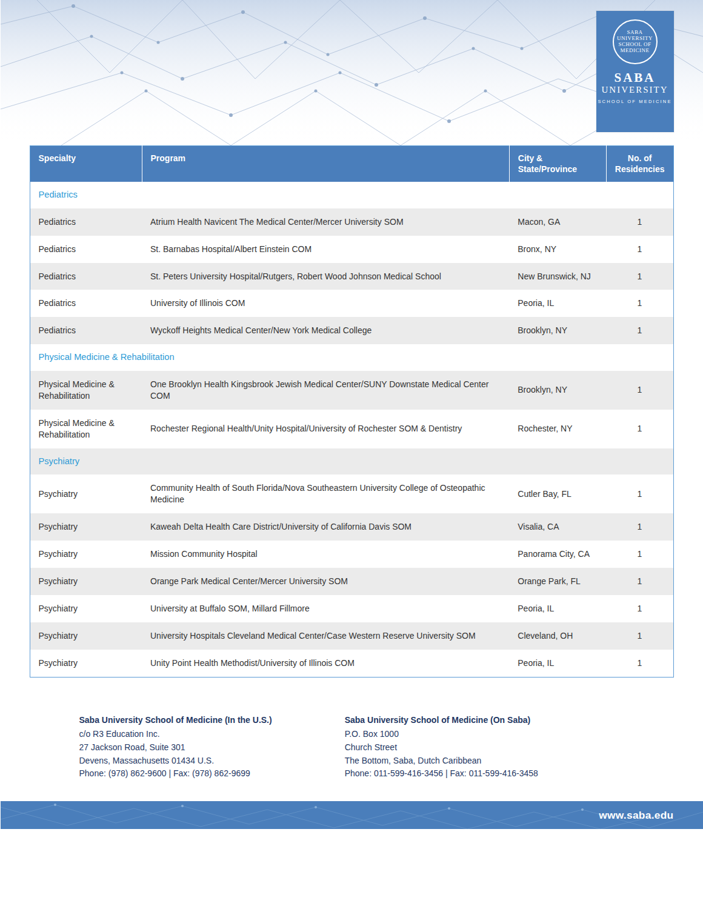SABA
UNIVERSITY
SCHOOL OF
MEDICINE
SABAUNIVERSITY
SCHOOL OF MEDICINE
| Specialty | Program | City & State/Province | No. of Residencies |
| --- | --- | --- | --- |
| Pediatrics |
| Pediatrics | Atrium Health Navicent The Medical Center/Mercer University SOM | Macon, GA | 1 |
| Pediatrics | St. Barnabas Hospital/Albert Einstein COM | Bronx, NY | 1 |
| Pediatrics | St. Peters University Hospital/Rutgers, Robert Wood Johnson Medical School | New Brunswick, NJ | 1 |
| Pediatrics | University of Illinois COM | Peoria, IL | 1 |
| Pediatrics | Wyckoff Heights Medical Center/New York Medical College | Brooklyn, NY | 1 |
| Physical Medicine & Rehabilitation |
| Physical Medicine & Rehabilitation | One Brooklyn Health Kingsbrook Jewish Medical Center/SUNY Downstate Medical Center COM | Brooklyn, NY | 1 |
| Physical Medicine & Rehabilitation | Rochester Regional Health/Unity Hospital/University of Rochester SOM & Dentistry | Rochester, NY | 1 |
| Psychiatry |
| Psychiatry | Community Health of South Florida/Nova Southeastern University College of Osteopathic Medicine | Cutler Bay, FL | 1 |
| Psychiatry | Kaweah Delta Health Care District/University of California Davis SOM | Visalia, CA | 1 |
| Psychiatry | Mission Community Hospital | Panorama City, CA | 1 |
| Psychiatry | Orange Park Medical Center/Mercer University SOM | Orange Park, FL | 1 |
| Psychiatry | University at Buffalo SOM, Millard Fillmore | Peoria, IL | 1 |
| Psychiatry | University Hospitals Cleveland Medical Center/Case Western Reserve University SOM | Cleveland, OH | 1 |
| Psychiatry | Unity Point Health Methodist/University of Illinois COM | Peoria, IL | 1 |
Saba University School of Medicine (In the U.S.) c/o R3 Education Inc.
27 Jackson Road, Suite 301
Devens, Massachusetts 01434 U.S.
Phone: (978) 862-9600 | Fax: (978) 862-9699
Saba University School of Medicine (On Saba) P.O. Box 1000
Church Street
The Bottom, Saba, Dutch Caribbean
Phone: 011-599-416-3456 | Fax: 011-599-416-3458
www.saba.edu